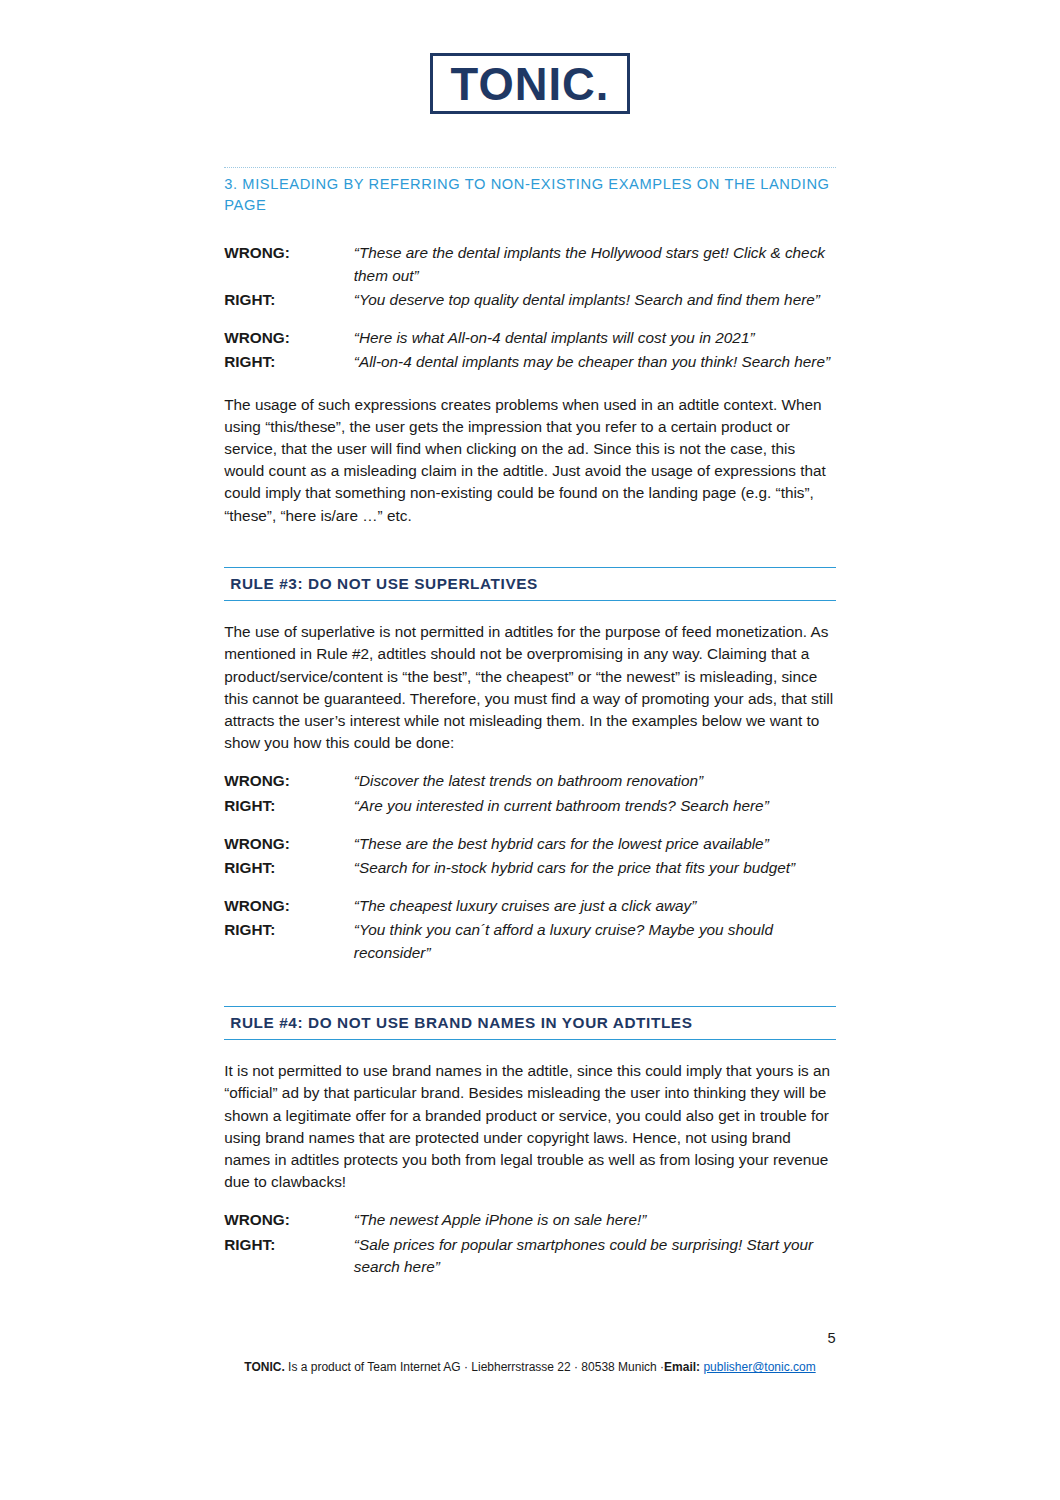TONIC.
3. Misleading by referring to non-existing examples on the landing page
| WRONG: | “These are the dental implants the Hollywood stars get! Click & check them out” |
| RIGHT: | “You deserve top quality dental implants! Search and find them here” |
| WRONG: | “Here is what All-on-4 dental implants will cost you in 2021” |
| RIGHT: | “All-on-4 dental implants may be cheaper than you think! Search here” |
The usage of such expressions creates problems when used in an adtitle context. When using “this/these”, the user gets the impression that you refer to a certain product or service, that the user will find when clicking on the ad. Since this is not the case, this would count as a misleading claim in the adtitle. Just avoid the usage of expressions that could imply that something non-existing could be found on the landing page (e.g. “this”, “these”, “here is/are …” etc.
Rule #3: Do not use superlatives
The use of superlative is not permitted in adtitles for the purpose of feed monetization. As mentioned in Rule #2, adtitles should not be overpromising in any way. Claiming that a product/service/content is “the best”, “the cheapest” or “the newest” is misleading, since this cannot be guaranteed. Therefore, you must find a way of promoting your ads, that still attracts the user’s interest while not misleading them. In the examples below we want to show you how this could be done:
| WRONG: | “Discover the latest trends on bathroom renovation” |
| RIGHT: | “Are you interested in current bathroom trends? Search here” |
| WRONG: | “These are the best hybrid cars for the lowest price available” |
| RIGHT: | “Search for in-stock hybrid cars for the price that fits your budget” |
| WRONG: | “The cheapest luxury cruises are just a click away” |
| RIGHT: | “You think you can´t afford a luxury cruise? Maybe you should reconsider” |
Rule #4: Do not use brand names in your adtitles
It is not permitted to use brand names in the adtitle, since this could imply that yours is an “official” ad by that particular brand. Besides misleading the user into thinking they will be shown a legitimate offer for a branded product or service, you could also get in trouble for using brand names that are protected under copyright laws. Hence, not using brand names in adtitles protects you both from legal trouble as well as from losing your revenue due to clawbacks!
| WRONG: | “The newest Apple iPhone is on sale here!” |
| RIGHT: | “Sale prices for popular smartphones could be surprising! Start your search here” |
5
TONIC. Is a product of Team Internet AG · Liebherrstrasse 22 · 80538 Munich ·Email: publisher@tonic.com